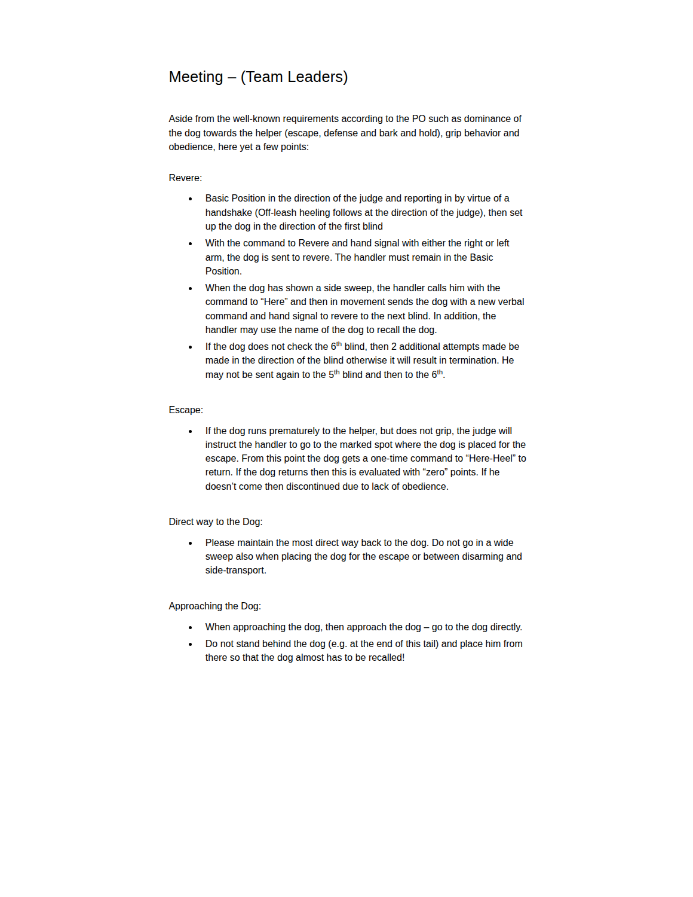Meeting – (Team Leaders)
Aside from the well-known requirements according to the PO such as dominance of the dog towards the helper (escape, defense and bark and hold), grip behavior and obedience, here yet a few points:
Revere:
Basic Position in the direction of the judge and reporting in by virtue of a handshake (Off-leash heeling follows at the direction of the judge), then set up the dog in the direction of the first blind
With the command to Revere and hand signal with either the right or left arm, the dog is sent to revere. The handler must remain in the Basic Position.
When the dog has shown a side sweep, the handler calls him with the command to “Here” and then in movement sends the dog with a new verbal command and hand signal to revere to the next blind. In addition, the handler may use the name of the dog to recall the dog.
If the dog does not check the 6th blind, then 2 additional attempts made be made in the direction of the blind otherwise it will result in termination. He may not be sent again to the 5th blind and then to the 6th.
Escape:
If the dog runs prematurely to the helper, but does not grip, the judge will instruct the handler to go to the marked spot where the dog is placed for the escape. From this point the dog gets a one-time command to “Here-Heel” to return. If the dog returns then this is evaluated with “zero” points. If he doesn’t come then discontinued due to lack of obedience.
Direct way to the Dog:
Please maintain the most direct way back to the dog. Do not go in a wide sweep also when placing the dog for the escape or between disarming and side-transport.
Approaching the Dog:
When approaching the dog, then approach the dog – go to the dog directly.
Do not stand behind the dog (e.g. at the end of this tail) and place him from there so that the dog almost has to be recalled!